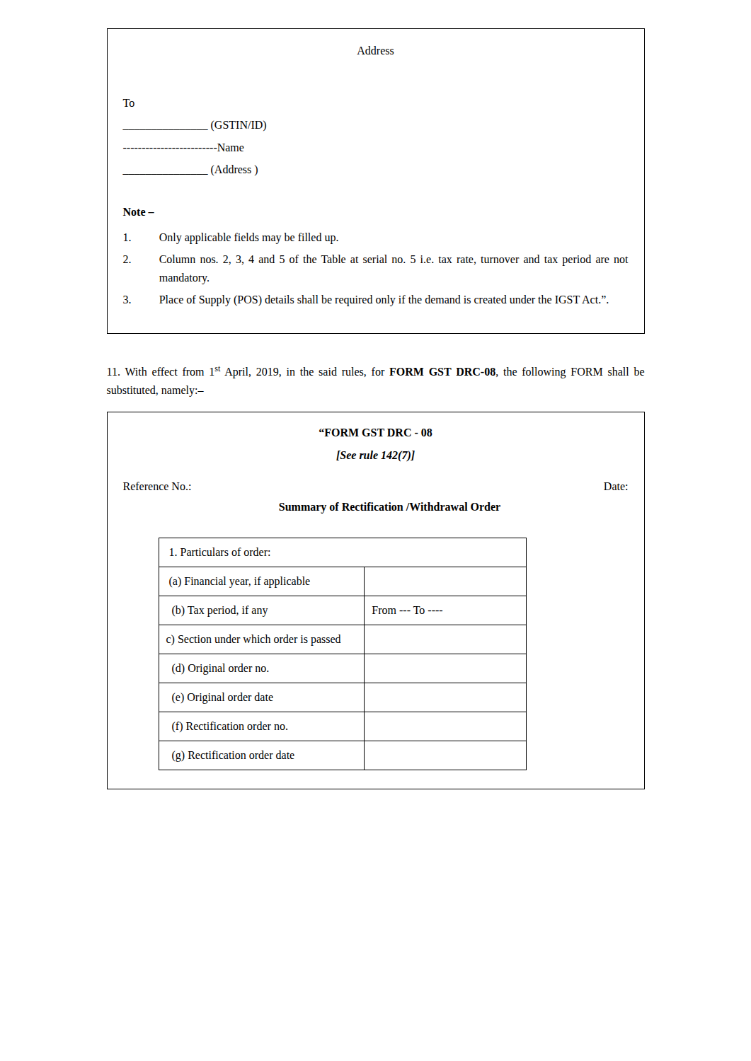Address
To
_______________ (GSTIN/ID)
-------------------------Name
_______________ (Address )
Note –
Only applicable fields may be filled up.
Column nos. 2, 3, 4 and 5 of the Table at serial no. 5 i.e. tax rate, turnover and tax period are not mandatory.
Place of Supply (POS) details shall be required only if the demand is created under the IGST Act.”.
11. With effect from 1st April, 2019, in the said rules, for FORM GST DRC-08, the following FORM shall be substituted, namely:–
“FORM GST DRC - 08
[See rule 142(7)]
Reference No.: Date:
Summary of Rectification /Withdrawal Order
| 1. Particulars of order: |
| (a) Financial year, if applicable | |
| (b) Tax period, if any | From --- To ---- |
| c) Section under which order is passed | |
| (d) Original order no. | |
| (e) Original order date | |
| (f) Rectification order no. | |
| (g) Rectification order date | |